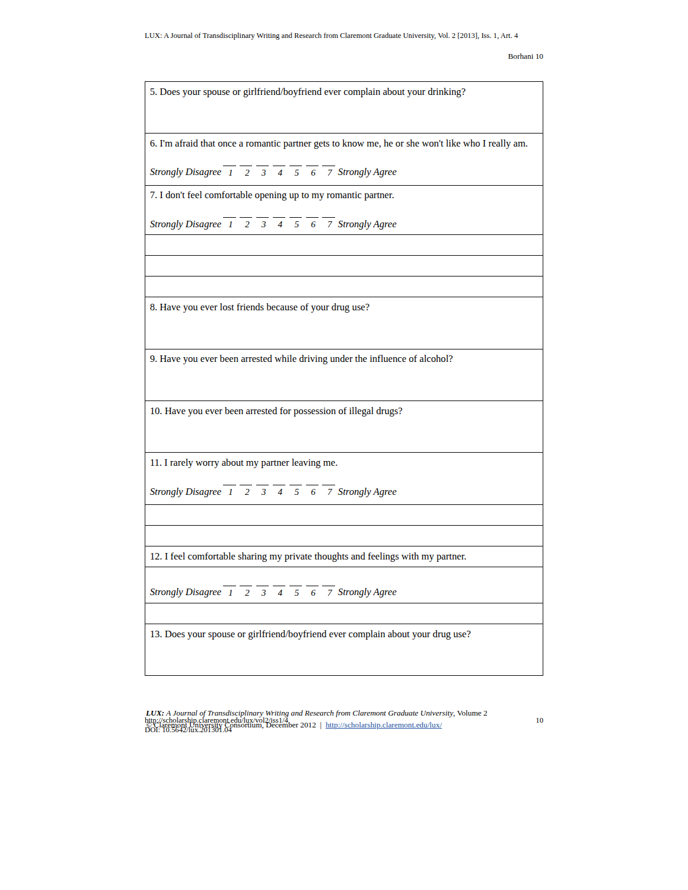LUX: A Journal of Transdisciplinary Writing and Research from Claremont Graduate University, Vol. 2 [2013], Iss. 1, Art. 4
Borhani 10
| 5. Does your spouse or girlfriend/boyfriend ever complain about your drinking? |
| 6. I'm afraid that once a romantic partner gets to know me, he or she won't like who I really am. Strongly Disagree 1 2 3 4 5 6 7 Strongly Agree |
| 7. I don't feel comfortable opening up to my romantic partner. Strongly Disagree 1 2 3 4 5 6 7 Strongly Agree |
| 8. Have you ever lost friends because of your drug use? |
| 9. Have you ever been arrested while driving under the influence of alcohol? |
| 10. Have you ever been arrested for possession of illegal drugs? |
| 11. I rarely worry about my partner leaving me. Strongly Disagree 1 2 3 4 5 6 7 Strongly Agree |
| 12. I feel comfortable sharing my private thoughts and feelings with my partner. |
| Strongly Disagree 1 2 3 4 5 6 7 Strongly Agree |
| 13. Does your spouse or girlfriend/boyfriend ever complain about your drug use? |
LUX: A Journal of Transdisciplinary Writing and Research from Claremont Graduate University, Volume 2
© Claremont University Consortium, December 2012 | http://scholarship.claremont.edu/lux/
http://scholarship.claremont.edu/lux/vol2/iss1/4
DOI: 10.5642/lux.201301.04
10